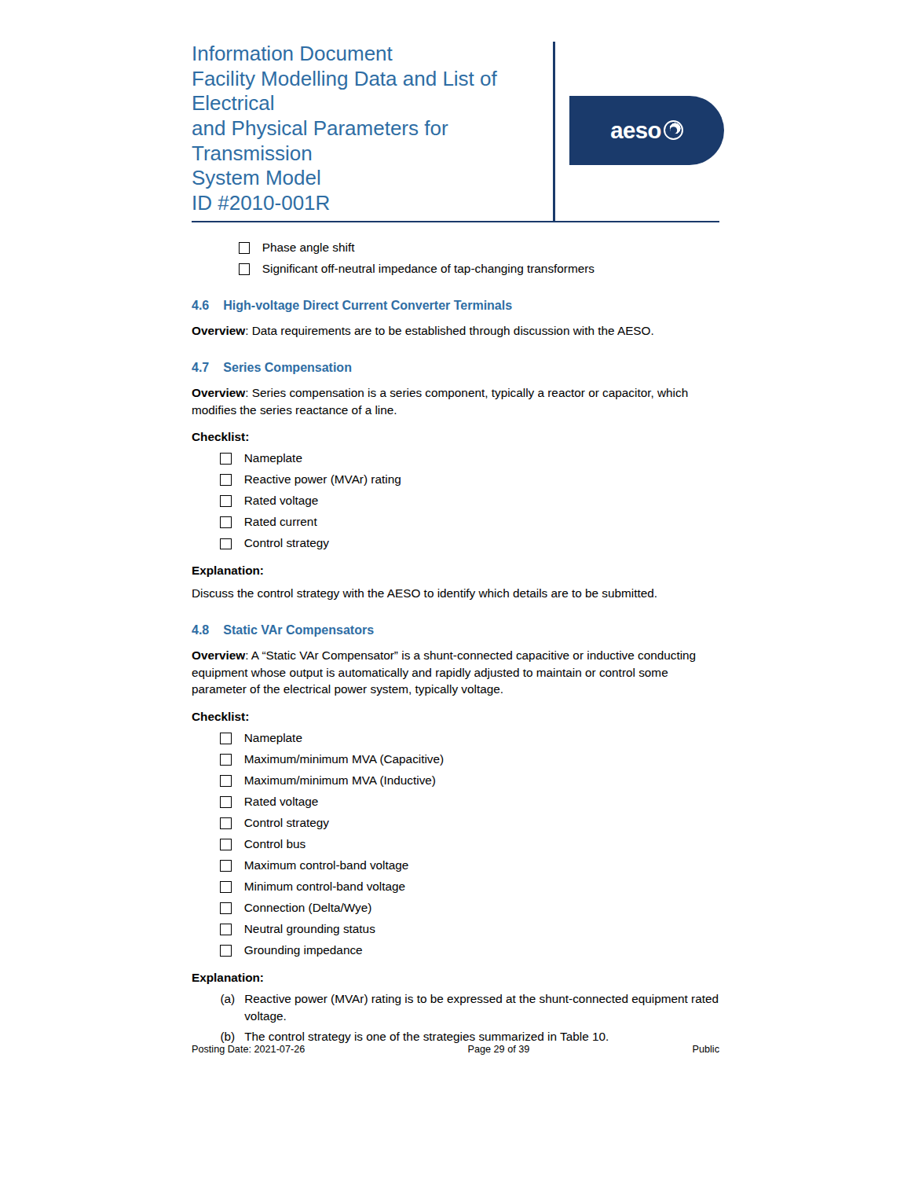Information Document
Facility Modelling Data and List of Electrical
and Physical Parameters for Transmission
System Model
ID #2010-001R
aeso
Phase angle shift
Significant off-neutral impedance of tap-changing transformers
4.6 High-voltage Direct Current Converter Terminals
Overview: Data requirements are to be established through discussion with the AESO.
4.7 Series Compensation
Overview: Series compensation is a series component, typically a reactor or capacitor, which modifies the series reactance of a line.
Checklist:
Nameplate
Reactive power (MVAr) rating
Rated voltage
Rated current
Control strategy
Explanation:
Discuss the control strategy with the AESO to identify which details are to be submitted.
4.8 Static VAr Compensators
Overview: A “Static VAr Compensator” is a shunt-connected capacitive or inductive conducting equipment whose output is automatically and rapidly adjusted to maintain or control some parameter of the electrical power system, typically voltage.
Checklist:
Nameplate
Maximum/minimum MVA (Capacitive)
Maximum/minimum MVA (Inductive)
Rated voltage
Control strategy
Control bus
Maximum control-band voltage
Minimum control-band voltage
Connection (Delta/Wye)
Neutral grounding status
Grounding impedance
Explanation:
(a) Reactive power (MVAr) rating is to be expressed at the shunt-connected equipment rated voltage.
(b) The control strategy is one of the strategies summarized in Table 10.
Posting Date: 2021-07-26
Page 29 of 39
Public